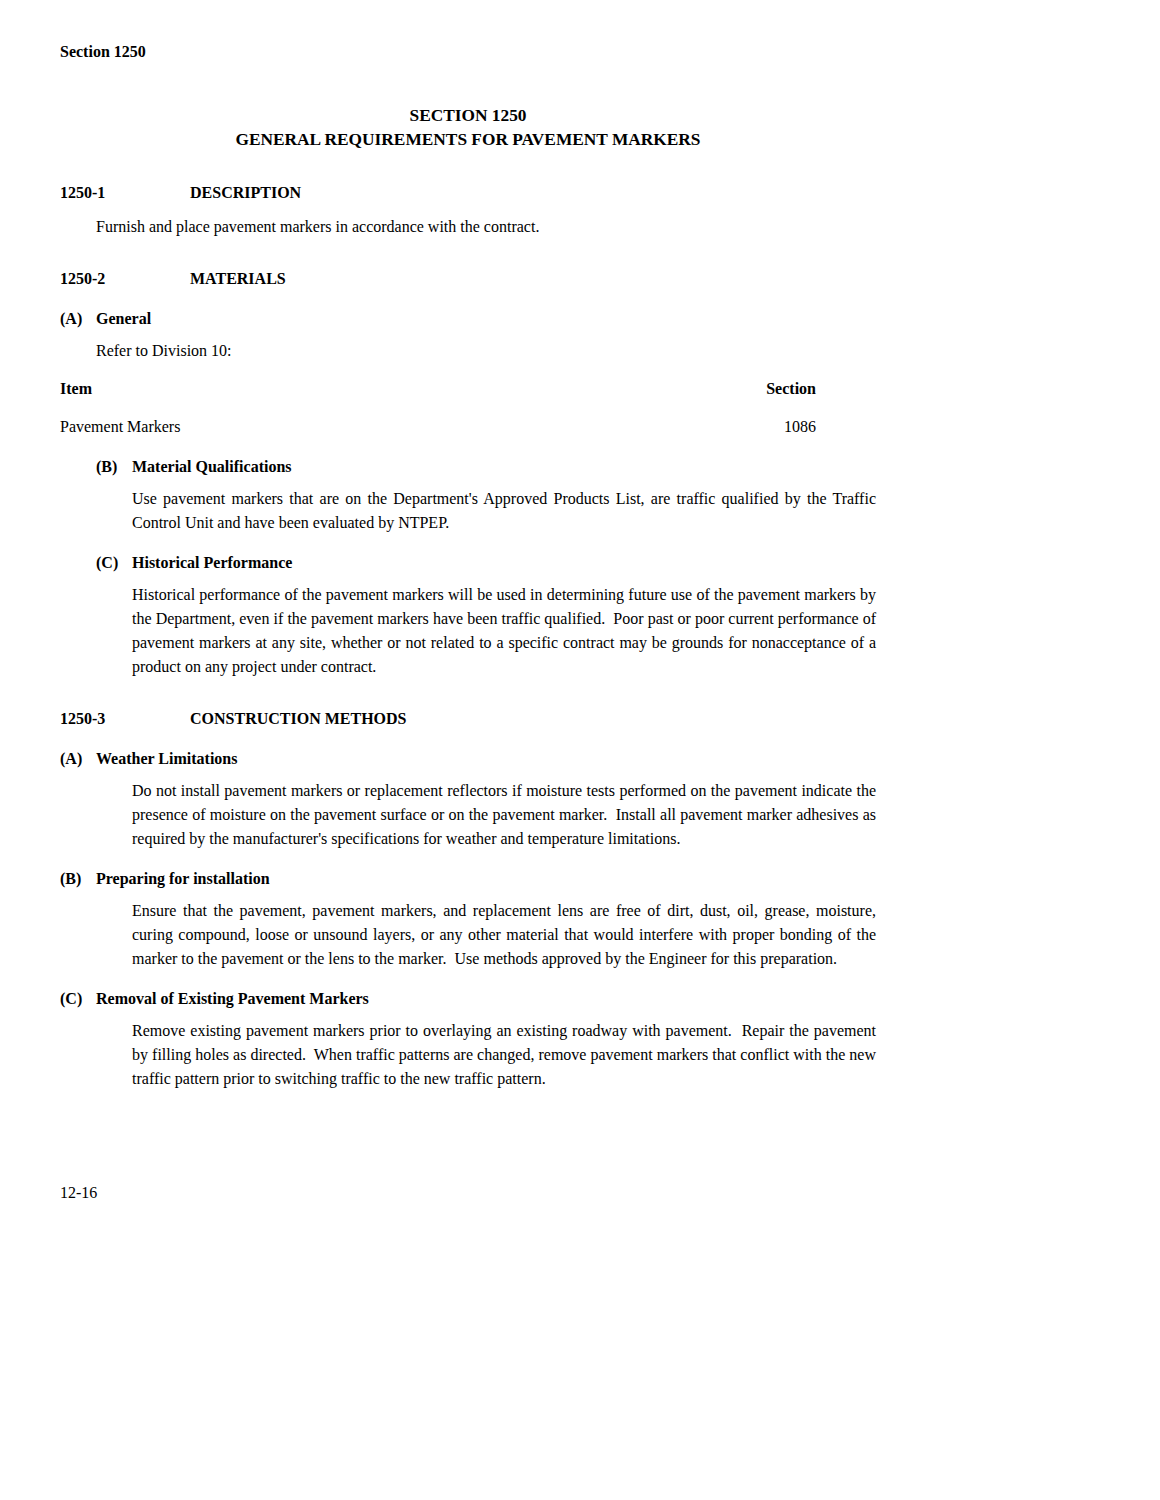Section 1250
SECTION 1250GENERAL REQUIREMENTS FOR PAVEMENT MARKERS
1250-1 DESCRIPTION
Furnish and place pavement markers in accordance with the contract.
1250-2 MATERIALS
(A) General
Refer to Division 10:
| Item | Section |
| --- | --- |
| Pavement Markers | 1086 |
(B) Material Qualifications
Use pavement markers that are on the Department's Approved Products List, are traffic qualified by the Traffic Control Unit and have been evaluated by NTPEP.
(C) Historical Performance
Historical performance of the pavement markers will be used in determining future use of the pavement markers by the Department, even if the pavement markers have been traffic qualified. Poor past or poor current performance of pavement markers at any site, whether or not related to a specific contract may be grounds for nonacceptance of a product on any project under contract.
1250-3 CONSTRUCTION METHODS
(A) Weather Limitations
Do not install pavement markers or replacement reflectors if moisture tests performed on the pavement indicate the presence of moisture on the pavement surface or on the pavement marker. Install all pavement marker adhesives as required by the manufacturer's specifications for weather and temperature limitations.
(B) Preparing for installation
Ensure that the pavement, pavement markers, and replacement lens are free of dirt, dust, oil, grease, moisture, curing compound, loose or unsound layers, or any other material that would interfere with proper bonding of the marker to the pavement or the lens to the marker. Use methods approved by the Engineer for this preparation.
(C) Removal of Existing Pavement Markers
Remove existing pavement markers prior to overlaying an existing roadway with pavement. Repair the pavement by filling holes as directed. When traffic patterns are changed, remove pavement markers that conflict with the new traffic pattern prior to switching traffic to the new traffic pattern.
12-16